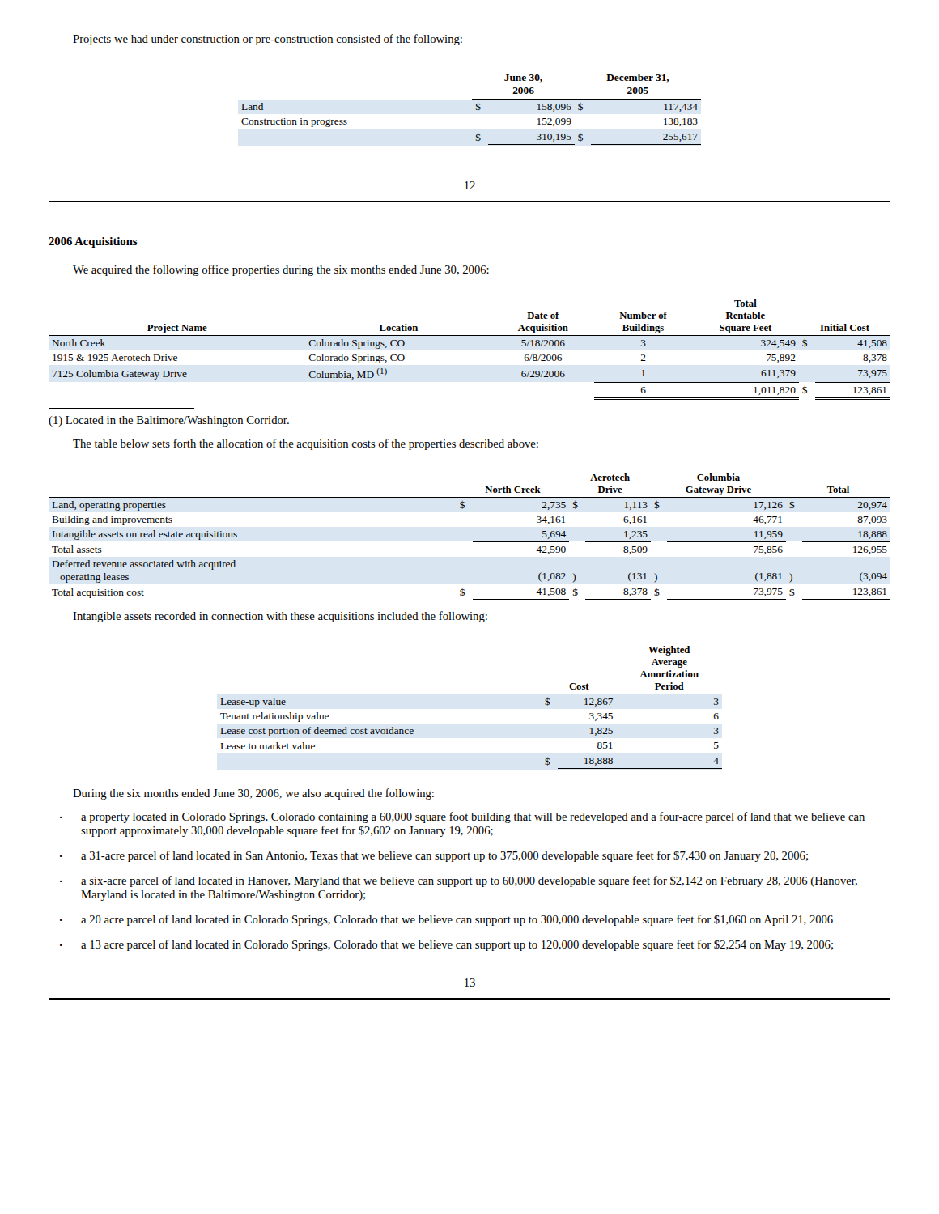Projects we had under construction or pre-construction consisted of the following:
| | June 30, 2006 | December 31, 2005 |
| Land | $ | 158,096 | $ | 117,434 |
| Construction in progress | | 152,099 | | 138,183 |
| | $ | 310,195 | $ | 255,617 |
12
2006 Acquisitions
We acquired the following office properties during the six months ended June 30, 2006:
| Project Name | Location | Date of Acquisition | Number of Buildings | Total Rentable Square Feet | Initial Cost |
| --- | --- | --- | --- | --- | --- |
| North Creek | Colorado Springs, CO | 5/18/2006 | 3 | 324,549 | $ | 41,508 |
| 1915 & 1925 Aerotech Drive | Colorado Springs, CO | 6/8/2006 | 2 | 75,892 | | 8,378 |
| 7125 Columbia Gateway Drive | Columbia, MD (1) | 6/29/2006 | 1 | 611,379 | | 73,975 |
| | | | 6 | 1,011,820 | $ | 123,861 |
(1) Located in the Baltimore/Washington Corridor.
The table below sets forth the allocation of the acquisition costs of the properties described above:
| | North Creek | Aerotech Drive | Columbia Gateway Drive | Total |
| --- | --- | --- | --- | --- |
| Land, operating properties | $ | 2,735 | $ | 1,113 | $ | 17,126 | $ | 20,974 |
| Building and improvements | | 34,161 | | 6,161 | | 46,771 | | 87,093 |
| Intangible assets on real estate acquisitions | | 5,694 | | 1,235 | | 11,959 | | 18,888 |
| Total assets | | 42,590 | | 8,509 | | 75,856 | | 126,955 |
| Deferred revenue associated with acquired operating leases | | (1,082 | ) | (131 | ) | (1,881 | ) | (3,094 |
| Total acquisition cost | $ | 41,508 | $ | 8,378 | $ | 73,975 | $ | 123,861 |
Intangible assets recorded in connection with these acquisitions included the following:
| | Cost | Weighted Average Amortization Period |
| --- | --- | --- |
| Lease-up value | $ | 12,867 | 3 |
| Tenant relationship value | | 3,345 | 6 |
| Lease cost portion of deemed cost avoidance | | 1,825 | 3 |
| Lease to market value | | 851 | 5 |
| | $ | 18,888 | 4 |
During the six months ended June 30, 2006, we also acquired the following:
a property located in Colorado Springs, Colorado containing a 60,000 square foot building that will be redeveloped and a four-acre parcel of land that we believe can support approximately 30,000 developable square feet for $2,602 on January 19, 2006;
a 31-acre parcel of land located in San Antonio, Texas that we believe can support up to 375,000 developable square feet for $7,430 on January 20, 2006;
a six-acre parcel of land located in Hanover, Maryland that we believe can support up to 60,000 developable square feet for $2,142 on February 28, 2006 (Hanover, Maryland is located in the Baltimore/Washington Corridor);
a 20 acre parcel of land located in Colorado Springs, Colorado that we believe can support up to 300,000 developable square feet for $1,060 on April 21, 2006
a 13 acre parcel of land located in Colorado Springs, Colorado that we believe can support up to 120,000 developable square feet for $2,254 on May 19, 2006;
13